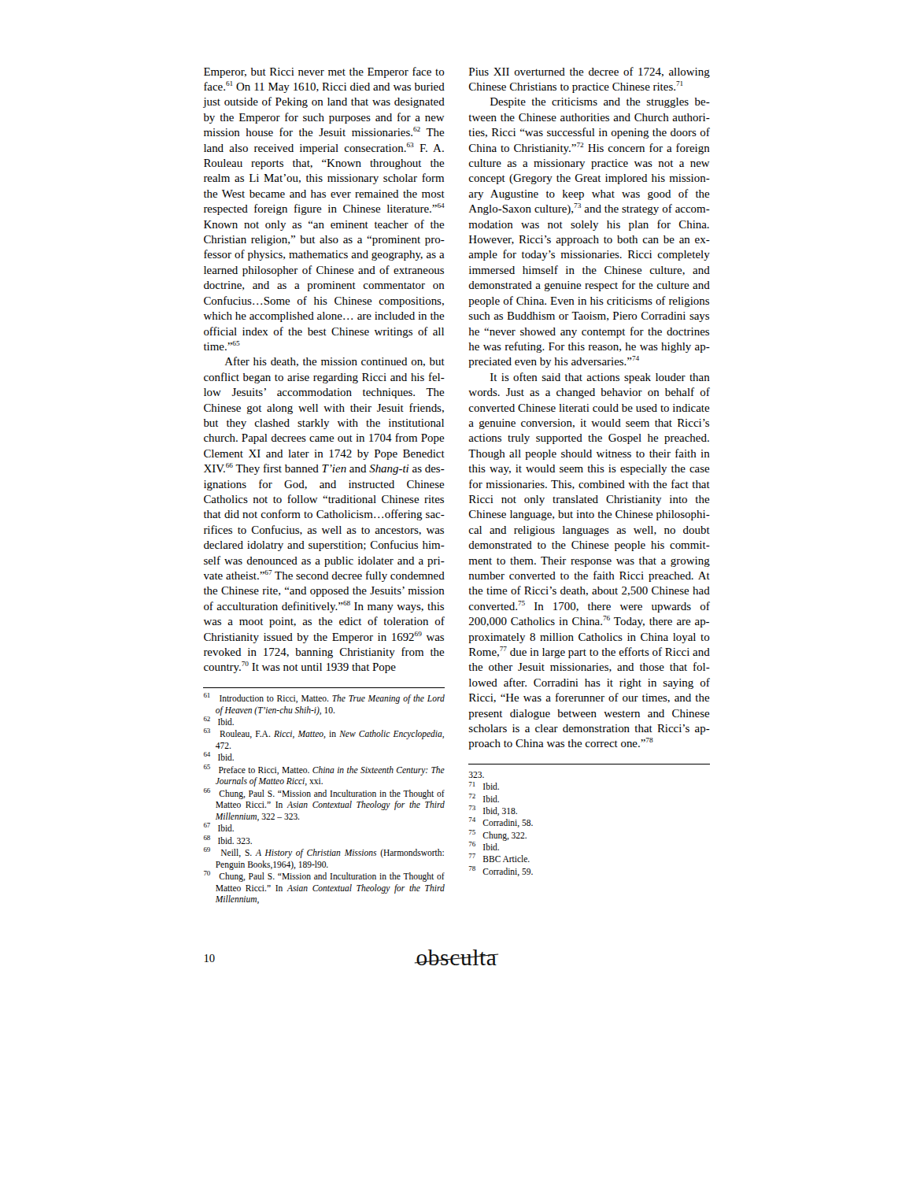Emperor, but Ricci never met the Emperor face to face.61 On 11 May 1610, Ricci died and was buried just outside of Peking on land that was designated by the Emperor for such purposes and for a new mission house for the Jesuit missionaries.62 The land also received imperial consecration.63 F. A. Rouleau reports that, “Known throughout the realm as Li Mat’ou, this missionary scholar form the West became and has ever remained the most respected foreign figure in Chinese literature.”64 Known not only as “an eminent teacher of the Christian religion,” but also as a “prominent professor of physics, mathematics and geography, as a learned philosopher of Chinese and of extraneous doctrine, and as a prominent commentator on Confucius…Some of his Chinese compositions, which he accomplished alone… are included in the official index of the best Chinese writings of all time.”65
After his death, the mission continued on, but conflict began to arise regarding Ricci and his fellow Jesuits’ accommodation techniques. The Chinese got along well with their Jesuit friends, but they clashed starkly with the institutional church. Papal decrees came out in 1704 from Pope Clement XI and later in 1742 by Pope Benedict XIV.66 They first banned T’ien and Shang-ti as designations for God, and instructed Chinese Catholics not to follow “traditional Chinese rites that did not conform to Catholicism…offering sacrifices to Confucius, as well as to ancestors, was declared idolatry and superstition; Confucius himself was denounced as a public idolater and a private atheist.”67 The second decree fully condemned the Chinese rite, “and opposed the Jesuits’ mission of acculturation definitively.”68 In many ways, this was a moot point, as the edict of toleration of Christianity issued by the Emperor in 169269 was revoked in 1724, banning Christianity from the country.70 It was not until 1939 that Pope
61 Introduction to Ricci, Matteo. The True Meaning of the Lord of Heaven (T’ien-chu Shih-i), 10.
62 Ibid.
63 Rouleau, F.A. Ricci, Matteo, in New Catholic Encyclopedia, 472.
64 Ibid.
65 Preface to Ricci, Matteo. China in the Sixteenth Century: The Journals of Matteo Ricci, xxi.
66 Chung, Paul S. “Mission and Inculturation in the Thought of Matteo Ricci.” In Asian Contextual Theology for the Third Millennium, 322 – 323.
67 Ibid.
68 Ibid. 323.
69 Neill, S. A History of Christian Missions (Harmondsworth: Penguin Books,1964), 189-l90.
70 Chung, Paul S. “Mission and Inculturation in the Thought of Matteo Ricci.” In Asian Contextual Theology for the Third Millennium,
Pius XII overturned the decree of 1724, allowing Chinese Christians to practice Chinese rites.71
Despite the criticisms and the struggles between the Chinese authorities and Church authorities, Ricci “was successful in opening the doors of China to Christianity.”72 His concern for a foreign culture as a missionary practice was not a new concept (Gregory the Great implored his missionary Augustine to keep what was good of the Anglo-Saxon culture),73 and the strategy of accommodation was not solely his plan for China. However, Ricci’s approach to both can be an example for today’s missionaries. Ricci completely immersed himself in the Chinese culture, and demonstrated a genuine respect for the culture and people of China. Even in his criticisms of religions such as Buddhism or Taoism, Piero Corradini says he “never showed any contempt for the doctrines he was refuting. For this reason, he was highly appreciated even by his adversaries.”74
It is often said that actions speak louder than words. Just as a changed behavior on behalf of converted Chinese literati could be used to indicate a genuine conversion, it would seem that Ricci’s actions truly supported the Gospel he preached. Though all people should witness to their faith in this way, it would seem this is especially the case for missionaries. This, combined with the fact that Ricci not only translated Christianity into the Chinese language, but into the Chinese philosophical and religious languages as well, no doubt demonstrated to the Chinese people his commitment to them. Their response was that a growing number converted to the faith Ricci preached. At the time of Ricci’s death, about 2,500 Chinese had converted.75 In 1700, there were upwards of 200,000 Catholics in China.76 Today, there are approximately 8 million Catholics in China loyal to Rome,77 due in large part to the efforts of Ricci and the other Jesuit missionaries, and those that followed after. Corradini has it right in saying of Ricci, “He was a forerunner of our times, and the present dialogue between western and Chinese scholars is a clear demonstration that Ricci’s approach to China was the correct one.”78
323.
71 Ibid.
72 Ibid.
73 Ibid, 318.
74 Corradini, 58.
75 Chung, 322.
76 Ibid.
77 BBC Article.
78 Corradini, 59.
10
obsculta